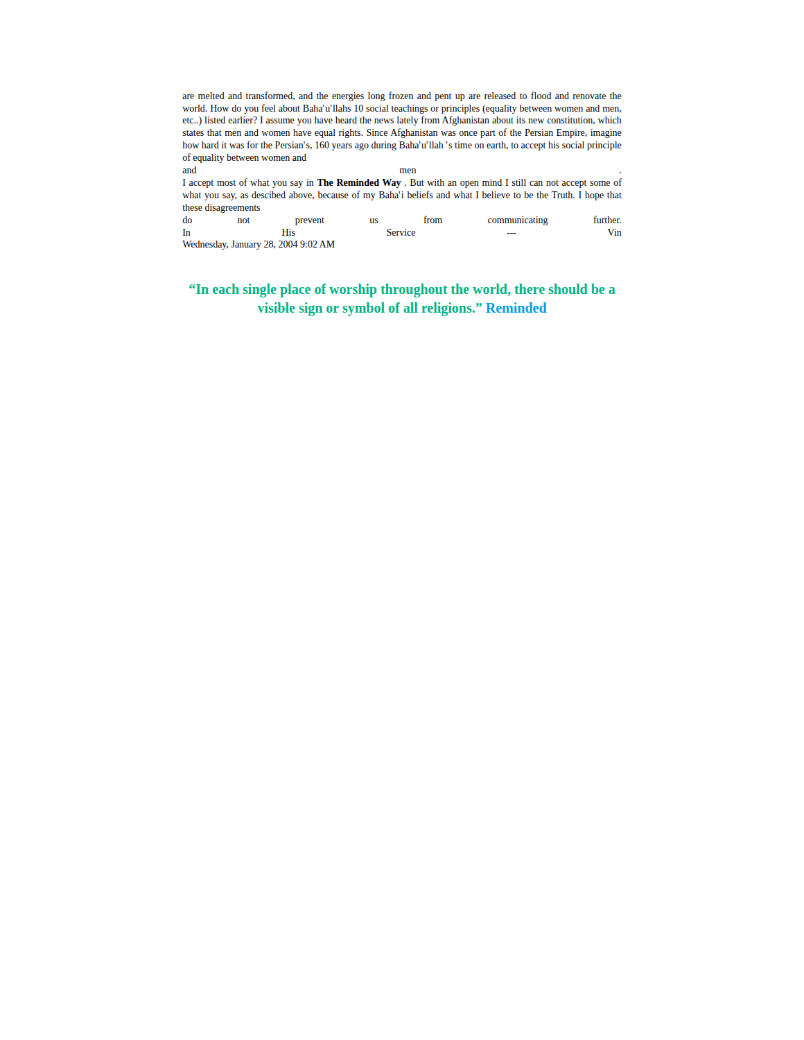are melted and transformed, and the energies long frozen and pent up are released to flood and renovate the world. How do you feel about Baha' u' llahs 10 social teachings or principles (equality between women and men, etc..) listed earlier? I assume you have heard the news lately from Afghanistan about its new constitution, which states that men and women have equal rights. Since Afghanistan was once part of the Persian Empire, imagine how hard it was for the Persian' s, 160 years ago during Baha' u' llah ' s time on earth, to accept his social principle of equality between women and
and men .
I accept most of what you say in The Reminded Way . But with an open mind I still can not accept some of what you say, as descibed above, because of my Baha' i beliefs and what I believe to be the Truth. I hope that these disagreements
do not prevent us from communicating further.
In His Service --- Vin
Wednesday, January 28, 2004 9:02 AM
“In each single place of worship throughout the world, there should be a visible sign or symbol of all religions.” Reminded